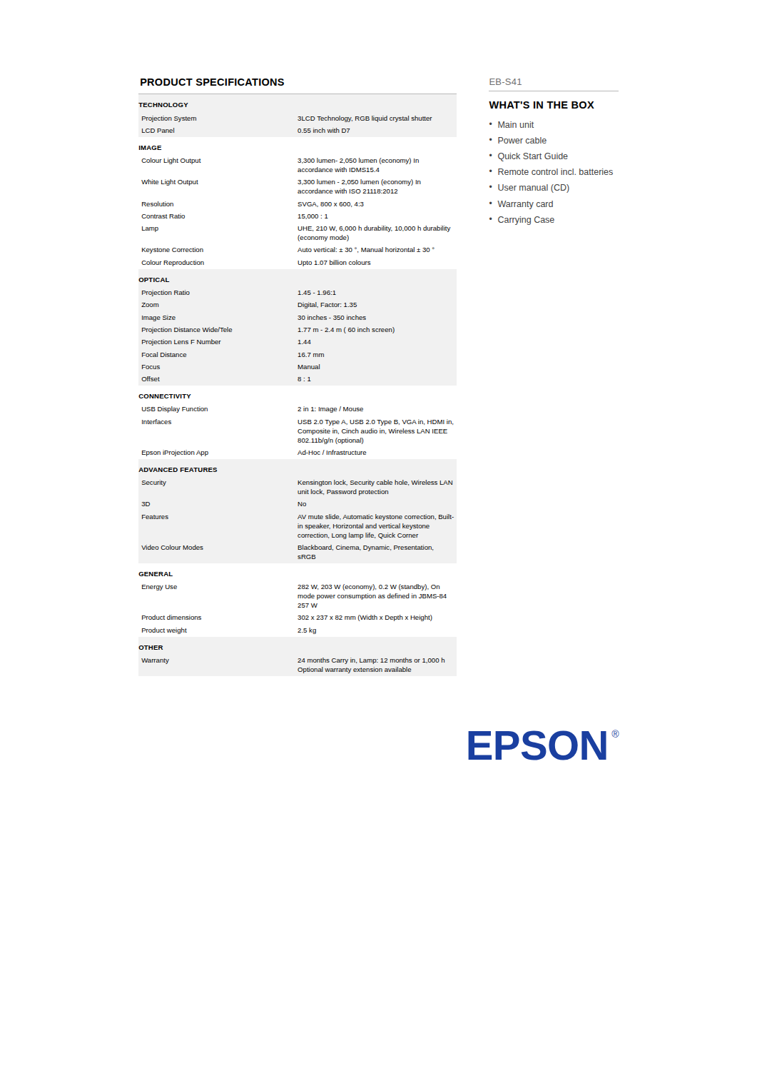PRODUCT SPECIFICATIONS
| TECHNOLOGY |
| Projection System | 3LCD Technology, RGB liquid crystal shutter |
| LCD Panel | 0.55 inch with D7 |
| IMAGE |
| Colour Light Output | 3,300 lumen- 2,050 lumen (economy) In accordance with IDMS15.4 |
| White Light Output | 3,300 lumen - 2,050 lumen (economy) In accordance with ISO 21118:2012 |
| Resolution | SVGA, 800 x 600, 4:3 |
| Contrast Ratio | 15,000 : 1 |
| Lamp | UHE, 210 W, 6,000 h durability, 10,000 h durability (economy mode) |
| Keystone Correction | Auto vertical: ± 30 °, Manual horizontal ± 30 ° |
| Colour Reproduction | Upto 1.07 billion colours |
| OPTICAL |
| Projection Ratio | 1.45 - 1.96:1 |
| Zoom | Digital, Factor: 1.35 |
| Image Size | 30 inches - 350 inches |
| Projection Distance Wide/Tele | 1.77 m - 2.4 m ( 60 inch screen) |
| Projection Lens F Number | 1.44 |
| Focal Distance | 16.7 mm |
| Focus | Manual |
| Offset | 8 : 1 |
| CONNECTIVITY |
| USB Display Function | 2 in 1: Image / Mouse |
| Interfaces | USB 2.0 Type A, USB 2.0 Type B, VGA in, HDMI in, Composite in, Cinch audio in, Wireless LAN IEEE 802.11b/g/n (optional) |
| Epson iProjection App | Ad-Hoc / Infrastructure |
| ADVANCED FEATURES |
| Security | Kensington lock, Security cable hole, Wireless LAN unit lock, Password protection |
| 3D | No |
| Features | AV mute slide, Automatic keystone correction, Built-in speaker, Horizontal and vertical keystone correction, Long lamp life, Quick Corner |
| Video Colour Modes | Blackboard, Cinema, Dynamic, Presentation, sRGB |
| GENERAL |
| Energy Use | 282 W, 203 W (economy), 0.2 W (standby), On mode power consumption as defined in JBMS-84 257 W |
| Product dimensions | 302 x 237 x 82 mm (Width x Depth x Height) |
| Product weight | 2.5 kg |
| OTHER |
| Warranty | 24 months Carry in, Lamp: 12 months or 1,000 h Optional warranty extension available |
EB-S41
WHAT'S IN THE BOX
Main unit
Power cable
Quick Start Guide
Remote control incl. batteries
User manual (CD)
Warranty card
Carrying Case
EPSON®